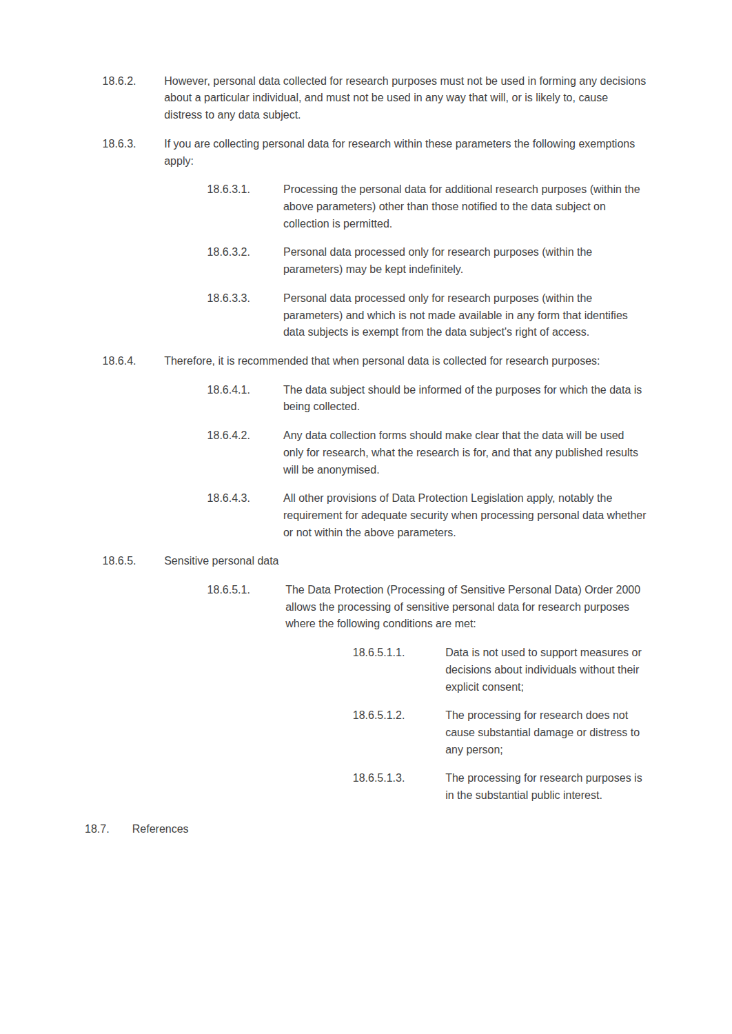18.6.2. However, personal data collected for research purposes must not be used in forming any decisions about a particular individual, and must not be used in any way that will, or is likely to, cause distress to any data subject.
18.6.3. If you are collecting personal data for research within these parameters the following exemptions apply:
18.6.3.1. Processing the personal data for additional research purposes (within the above parameters) other than those notified to the data subject on collection is permitted.
18.6.3.2. Personal data processed only for research purposes (within the parameters) may be kept indefinitely.
18.6.3.3. Personal data processed only for research purposes (within the parameters) and which is not made available in any form that identifies data subjects is exempt from the data subject's right of access.
18.6.4. Therefore, it is recommended that when personal data is collected for research purposes:
18.6.4.1. The data subject should be informed of the purposes for which the data is being collected.
18.6.4.2. Any data collection forms should make clear that the data will be used only for research, what the research is for, and that any published results will be anonymised.
18.6.4.3. All other provisions of Data Protection Legislation apply, notably the requirement for adequate security when processing personal data whether or not within the above parameters.
18.6.5. Sensitive personal data
18.6.5.1. The Data Protection (Processing of Sensitive Personal Data) Order 2000 allows the processing of sensitive personal data for research purposes where the following conditions are met:
18.6.5.1.1. Data is not used to support measures or decisions about individuals without their explicit consent;
18.6.5.1.2. The processing for research does not cause substantial damage or distress to any person;
18.6.5.1.3. The processing for research purposes is in the substantial public interest.
18.7. References